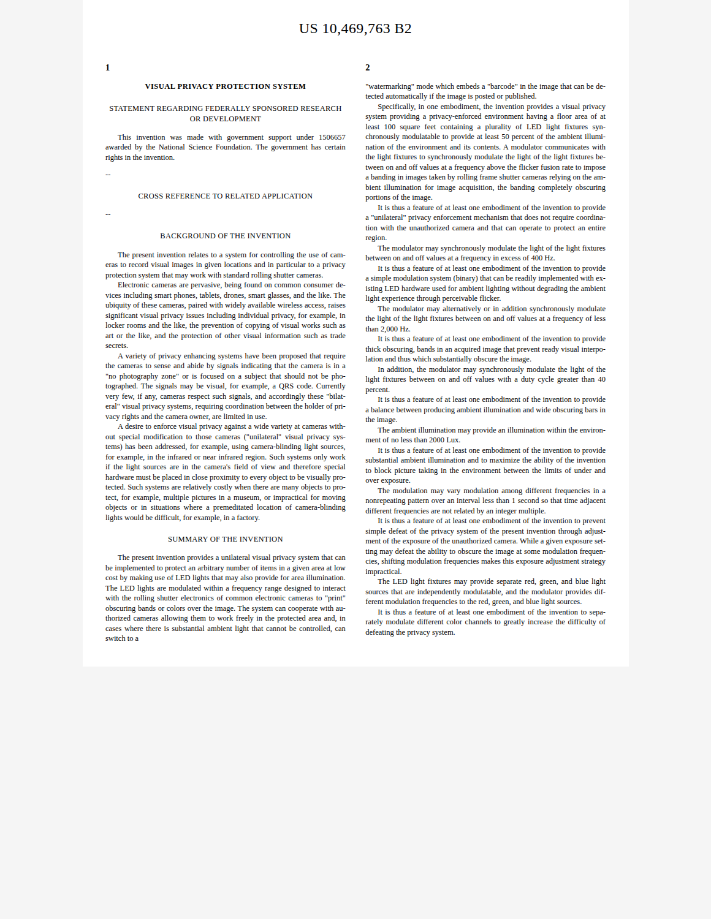US 10,469,763 B2
1
Visual Privacy Protection System
Statement Regarding Federally Sponsored Research or Development
This invention was made with government support under 1506657 awarded by the National Science Foundation. The government has certain rights in the invention.
--
Cross Reference to Related Application
--
Background of the Invention
The present invention relates to a system for controlling the use of cameras to record visual images in given locations and in particular to a privacy protection system that may work with standard rolling shutter cameras.
Electronic cameras are pervasive, being found on common consumer devices including smart phones, tablets, drones, smart glasses, and the like. The ubiquity of these cameras, paired with widely available wireless access, raises significant visual privacy issues including individual privacy, for example, in locker rooms and the like, the prevention of copying of visual works such as art or the like, and the protection of other visual information such as trade secrets.
A variety of privacy enhancing systems have been proposed that require the cameras to sense and abide by signals indicating that the camera is in a "no photography zone" or is focused on a subject that should not be photographed. The signals may be visual, for example, a QRS code. Currently very few, if any, cameras respect such signals, and accordingly these "bilateral" visual privacy systems, requiring coordination between the holder of privacy rights and the camera owner, are limited in use.
A desire to enforce visual privacy against a wide variety at cameras without special modification to those cameras ("unilateral" visual privacy systems) has been addressed, for example, using camera-blinding light sources, for example, in the infrared or near infrared region. Such systems only work if the light sources are in the camera's field of view and therefore special hardware must be placed in close proximity to every object to be visually protected. Such systems are relatively costly when there are many objects to protect, for example, multiple pictures in a museum, or impractical for moving objects or in situations where a premeditated location of camera-blinding lights would be difficult, for example, in a factory.
Summary of the Invention
The present invention provides a unilateral visual privacy system that can be implemented to protect an arbitrary number of items in a given area at low cost by making use of LED lights that may also provide for area illumination. The LED lights are modulated within a frequency range designed to interact with the rolling shutter electronics of common electronic cameras to "print" obscuring bands or colors over the image. The system can cooperate with authorized cameras allowing them to work freely in the protected area and, in cases where there is substantial ambient light that cannot be controlled, can switch to a
2
"watermarking" mode which embeds a "barcode" in the image that can be detected automatically if the image is posted or published.
Specifically, in one embodiment, the invention provides a visual privacy system providing a privacy-enforced environment having a floor area of at least 100 square feet containing a plurality of LED light fixtures synchronously modulatable to provide at least 50 percent of the ambient illumination of the environment and its contents. A modulator communicates with the light fixtures to synchronously modulate the light of the light fixtures between on and off values at a frequency above the flicker fusion rate to impose a banding in images taken by rolling frame shutter cameras relying on the ambient illumination for image acquisition, the banding completely obscuring portions of the image.
It is thus a feature of at least one embodiment of the invention to provide a "unilateral" privacy enforcement mechanism that does not require coordination with the unauthorized camera and that can operate to protect an entire region.
The modulator may synchronously modulate the light of the light fixtures between on and off values at a frequency in excess of 400 Hz.
It is thus a feature of at least one embodiment of the invention to provide a simple modulation system (binary) that can be readily implemented with existing LED hardware used for ambient lighting without degrading the ambient light experience through perceivable flicker.
The modulator may alternatively or in addition synchronously modulate the light of the light fixtures between on and off values at a frequency of less than 2,000 Hz.
It is thus a feature of at least one embodiment of the invention to provide thick obscuring, bands in an acquired image that prevent ready visual interpolation and thus which substantially obscure the image.
In addition, the modulator may synchronously modulate the light of the light fixtures between on and off values with a duty cycle greater than 40 percent.
It is thus a feature of at least one embodiment of the invention to provide a balance between producing ambient illumination and wide obscuring bars in the image.
The ambient illumination may provide an illumination within the environment of no less than 2000 Lux.
It is thus a feature of at least one embodiment of the invention to provide substantial ambient illumination and to maximize the ability of the invention to block picture taking in the environment between the limits of under and over exposure.
The modulation may vary modulation among different frequencies in a nonrepeating pattern over an interval less than 1 second so that time adjacent different frequencies are not related by an integer multiple.
It is thus a feature of at least one embodiment of the invention to prevent simple defeat of the privacy system of the present invention through adjustment of the exposure of the unauthorized camera. While a given exposure setting may defeat the ability to obscure the image at some modulation frequencies, shifting modulation frequencies makes this exposure adjustment strategy impractical.
The LED light fixtures may provide separate red, green, and blue light sources that are independently modulatable, and the modulator provides different modulation frequencies to the red, green, and blue light sources.
It is thus a feature of at least one embodiment of the invention to separately modulate different color channels to greatly increase the difficulty of defeating the privacy system.